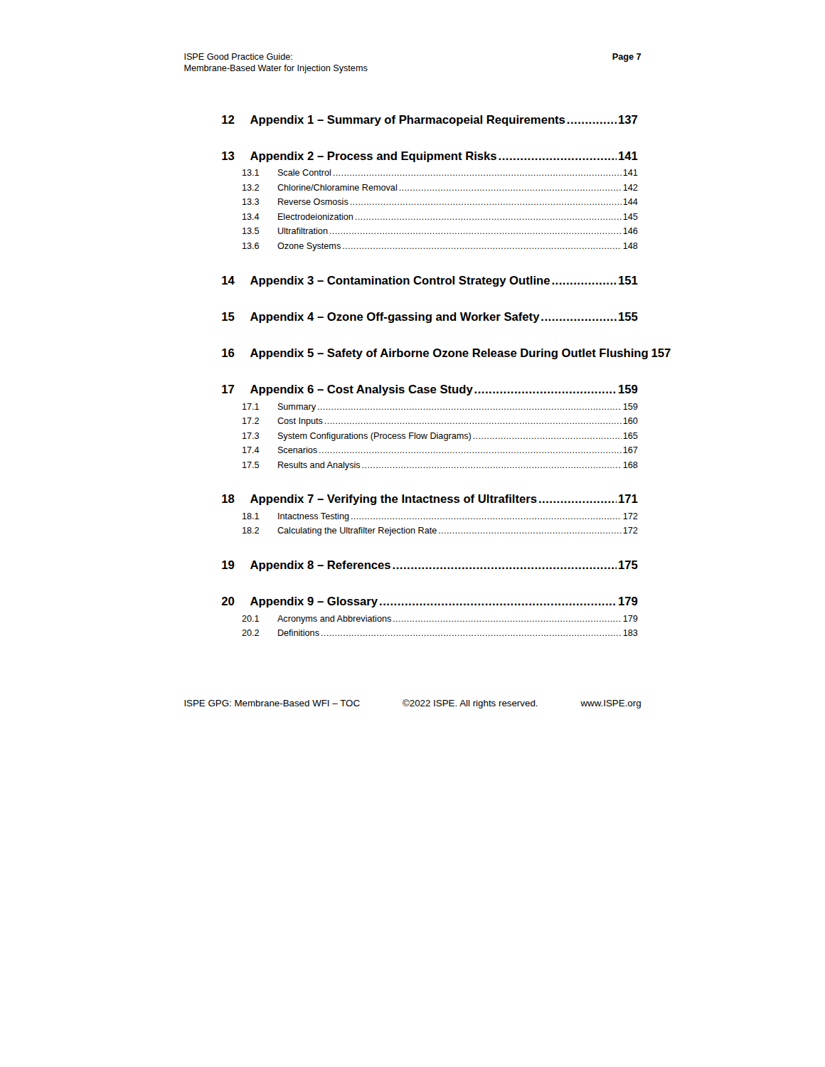ISPE Good Practice Guide:
Membrane-Based Water for Injection Systems
Page 7
12 Appendix 1 – Summary of Pharmacopeial Requirements ..................................... 137
13 Appendix 2 – Process and Equipment Risks ........................................... 141
13.1 Scale Control ................................................................................................................................. 141
13.2 Chlorine/Chloramine Removal ............................................................................................................. 142
13.3 Reverse Osmosis ............................................................................................................................. 144
13.4 Electrodeionization ........................................................................................................................... 145
13.5 Ultrafiltration ................................................................................................................................. 146
13.6 Ozone Systems ............................................................................................................................... 148
14 Appendix 3 – Contamination Control Strategy Outline ......................................... 151
15 Appendix 4 – Ozone Off-gassing and Worker Safety ........................................... 155
16 Appendix 5 – Safety of Airborne Ozone Release During Outlet Flushing .......... 157
17 Appendix 6 – Cost Analysis Case Study .................................................................... 159
17.1 Summary ....................................................................................................................................... 159
17.2 Cost Inputs ................................................................................................................................... 160
17.3 System Configurations (Process Flow Diagrams) .................................................................. 165
17.4 Scenarios ...................................................................................................................................... 167
17.5 Results and Analysis ....................................................................................................................... 168
18 Appendix 7 – Verifying the Intactness of Ultrafilters ............................................. 171
18.1 Intactness Testing ............................................................................................................................ 172
18.2 Calculating the Ultrafilter Rejection Rate ............................................................................. 172
19 Appendix 8 – References ......................................................................................... 175
20 Appendix 9 – Glossary ............................................................................................. 179
20.1 Acronyms and Abbreviations .............................................................................................................. 179
20.2 Definitions ..................................................................................................................................... 183
ISPE GPG: Membrane-Based WFI – TOC
©2022 ISPE. All rights reserved.
www.ISPE.org